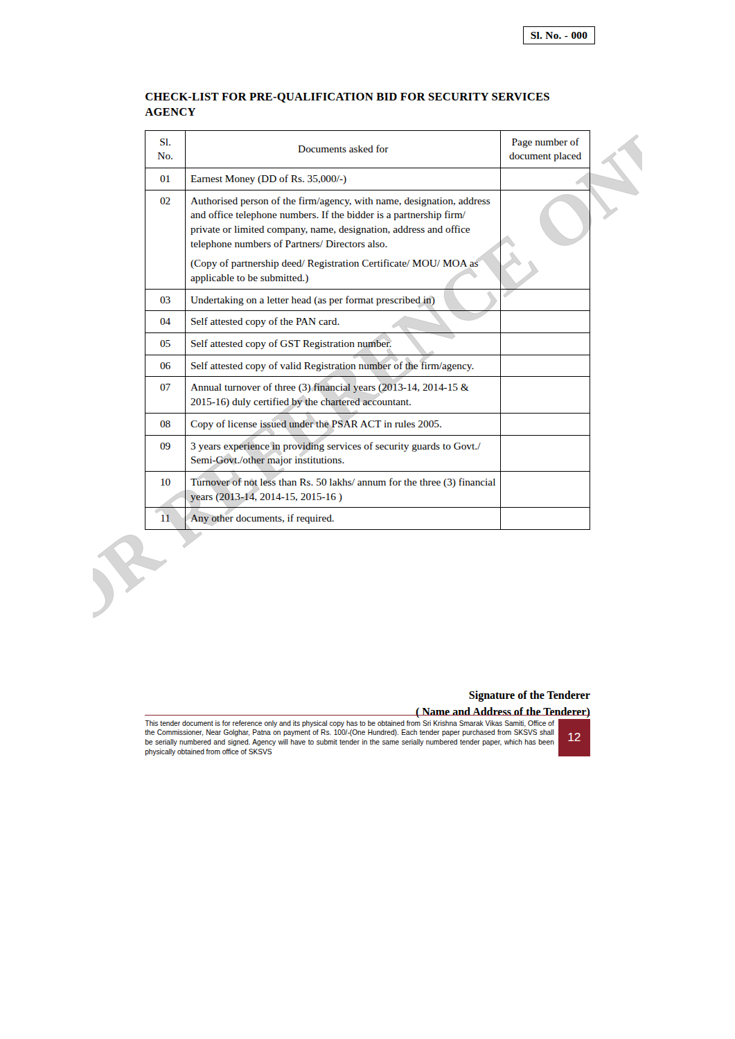Sl. No. - 000
FOR REFERENCE ONLY
CHECK-LIST FOR PRE-QUALIFICATION BID FOR SECURITY SERVICES AGENCY
| Sl. No. | Documents asked for | Page number of document placed |
| --- | --- | --- |
| 01 | Earnest Money (DD of Rs. 35,000/-) | |
| 02 | Authorised person of the firm/agency, with name, designation, address and office telephone numbers. If the bidder is a partnership firm/ private or limited company, name, designation, address and office telephone numbers of Partners/ Directors also. (Copy of partnership deed/ Registration Certificate/ MOU/ MOA as applicable to be submitted.) | |
| 03 | Undertaking on a letter head (as per format prescribed in) | |
| 04 | Self attested copy of the PAN card. | |
| 05 | Self attested copy of GST Registration number. | |
| 06 | Self attested copy of valid Registration number of the firm/agency. | |
| 07 | Annual turnover of three (3) financial years (2013-14, 2014-15 & 2015-16) duly certified by the chartered accountant. | |
| 08 | Copy of license issued under the PSAR ACT in rules 2005. | |
| 09 | 3 years experience in providing services of security guards to Govt./ Semi-Govt./other major institutions. | |
| 10 | Turnover of not less than Rs. 50 lakhs/ annum for the three (3) financial years (2013-14, 2014-15, 2015-16 ) | |
| 11 | Any other documents, if required. | |
Signature of the Tenderer
( Name and Address of the Tenderer)
This tender document is for reference only and its physical copy has to be obtained from Sri Krishna Smarak Vikas Samiti, Office of the Commissioner, Near Golghar, Patna on payment of Rs. 100/-(One Hundred). Each tender paper purchased from SKSVS shall be serially numbered and signed. Agency will have to submit tender in the same serially numbered tender paper, which has been physically obtained from office of SKSVS
12